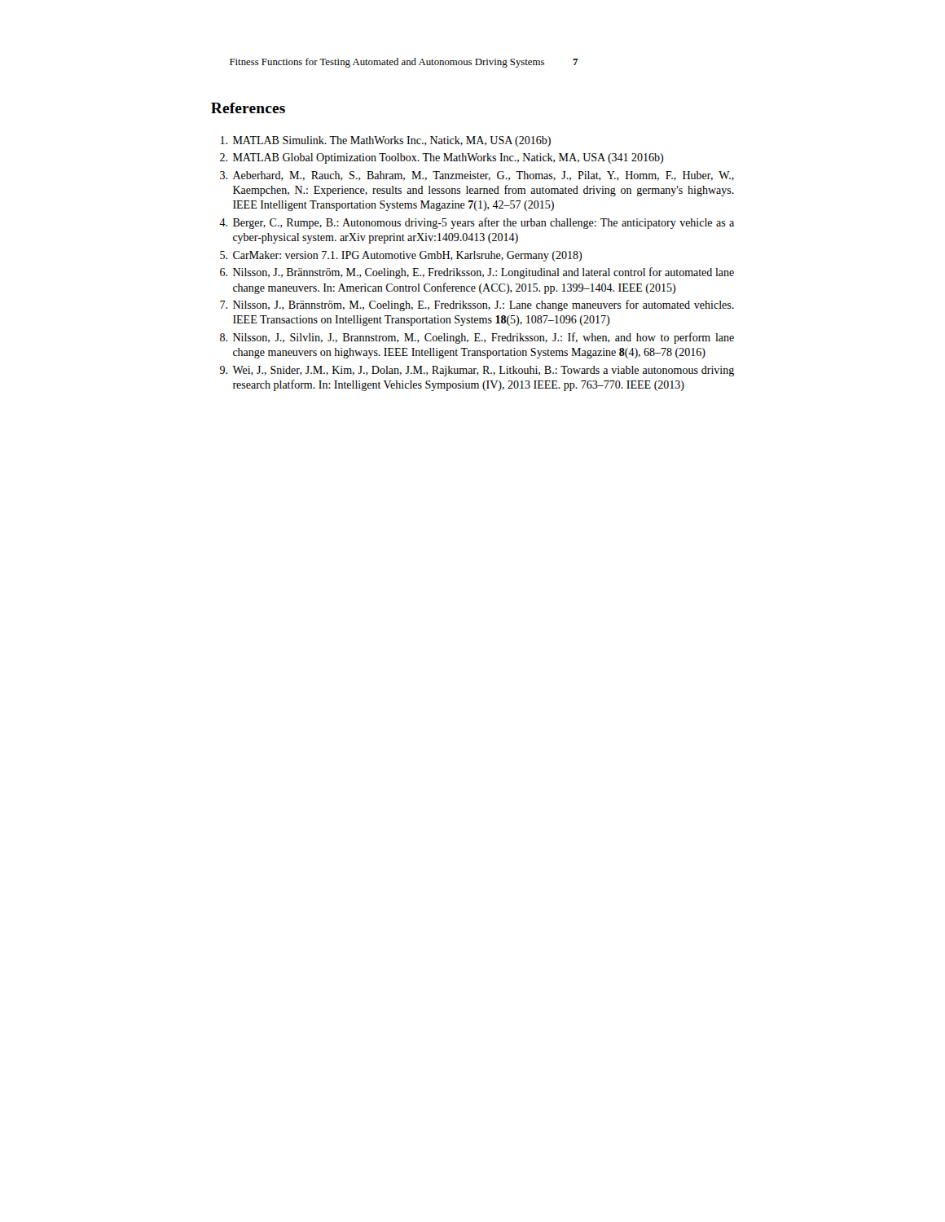Fitness Functions for Testing Automated and Autonomous Driving Systems 7
References
MATLAB Simulink. The MathWorks Inc., Natick, MA, USA (2016b)
MATLAB Global Optimization Toolbox. The MathWorks Inc., Natick, MA, USA (341 2016b)
Aeberhard, M., Rauch, S., Bahram, M., Tanzmeister, G., Thomas, J., Pilat, Y., Homm, F., Huber, W., Kaempchen, N.: Experience, results and lessons learned from automated driving on germany's highways. IEEE Intelligent Transportation Systems Magazine 7(1), 42–57 (2015)
Berger, C., Rumpe, B.: Autonomous driving-5 years after the urban challenge: The anticipatory vehicle as a cyber-physical system. arXiv preprint arXiv:1409.0413 (2014)
CarMaker: version 7.1. IPG Automotive GmbH, Karlsruhe, Germany (2018)
Nilsson, J., Brännström, M., Coelingh, E., Fredriksson, J.: Longitudinal and lateral control for automated lane change maneuvers. In: American Control Conference (ACC), 2015. pp. 1399–1404. IEEE (2015)
Nilsson, J., Brännström, M., Coelingh, E., Fredriksson, J.: Lane change maneuvers for automated vehicles. IEEE Transactions on Intelligent Transportation Systems 18(5), 1087–1096 (2017)
Nilsson, J., Silvlin, J., Brannstrom, M., Coelingh, E., Fredriksson, J.: If, when, and how to perform lane change maneuvers on highways. IEEE Intelligent Transportation Systems Magazine 8(4), 68–78 (2016)
Wei, J., Snider, J.M., Kim, J., Dolan, J.M., Rajkumar, R., Litkouhi, B.: Towards a viable autonomous driving research platform. In: Intelligent Vehicles Symposium (IV), 2013 IEEE. pp. 763–770. IEEE (2013)